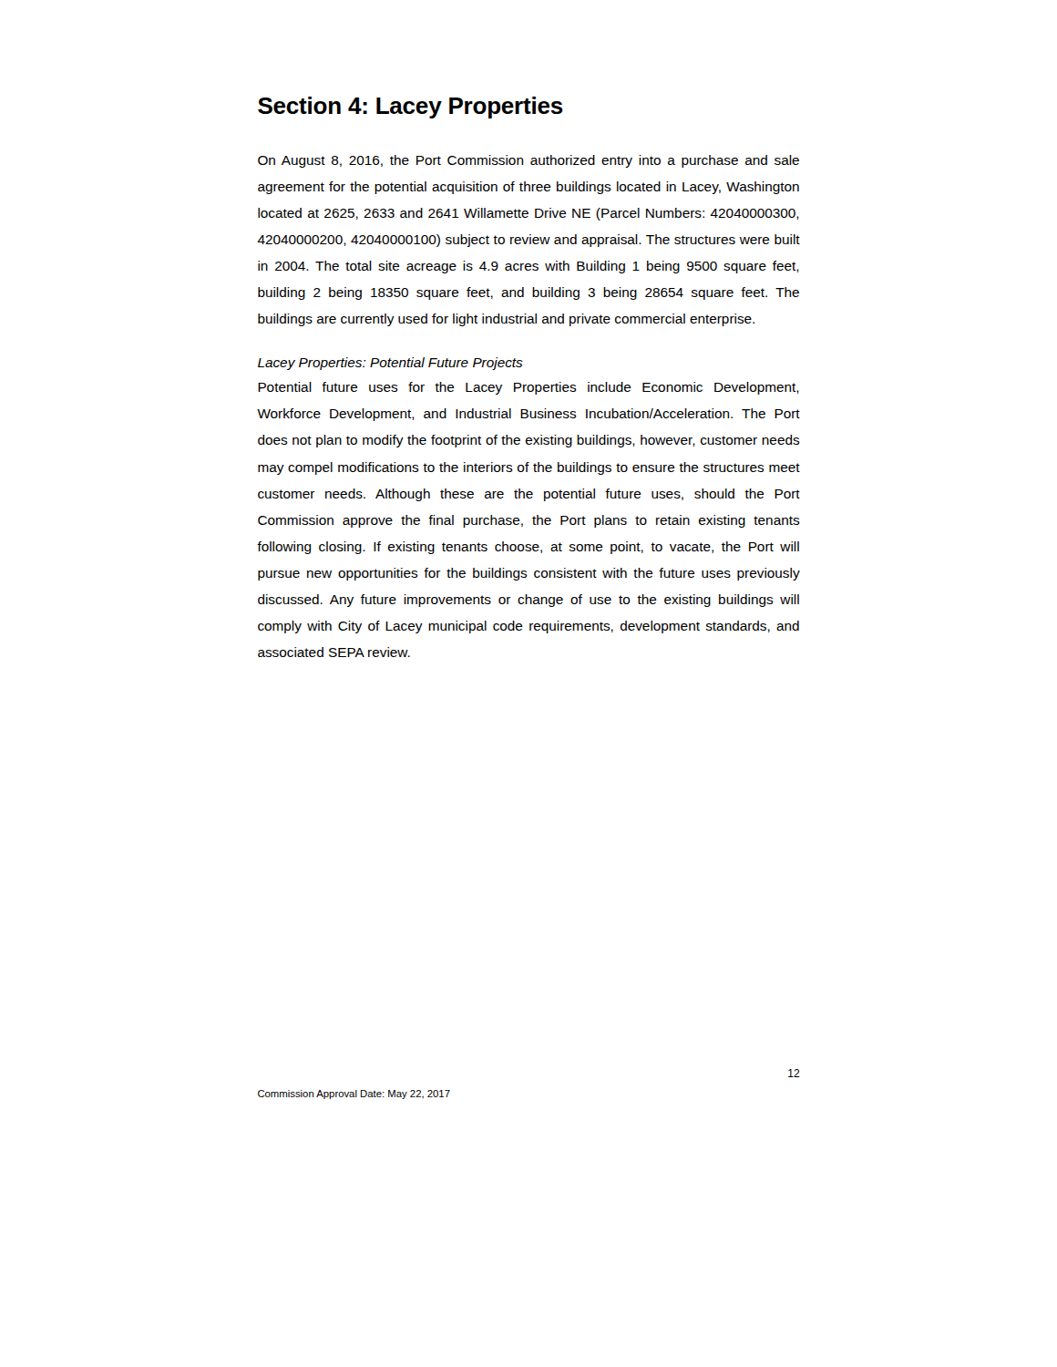Section 4: Lacey Properties
On August 8, 2016, the Port Commission authorized entry into a purchase and sale agreement for the potential acquisition of three buildings located in Lacey, Washington located at 2625, 2633 and 2641 Willamette Drive NE (Parcel Numbers: 42040000300, 42040000200, 42040000100) subject to review and appraisal. The structures were built in 2004. The total site acreage is 4.9 acres with Building 1 being 9500 square feet, building 2 being 18350 square feet, and building 3 being 28654 square feet. The buildings are currently used for light industrial and private commercial enterprise.
Lacey Properties: Potential Future Projects
Potential future uses for the Lacey Properties include Economic Development, Workforce Development, and Industrial Business Incubation/Acceleration. The Port does not plan to modify the footprint of the existing buildings, however, customer needs may compel modifications to the interiors of the buildings to ensure the structures meet customer needs. Although these are the potential future uses, should the Port Commission approve the final purchase, the Port plans to retain existing tenants following closing. If existing tenants choose, at some point, to vacate, the Port will pursue new opportunities for the buildings consistent with the future uses previously discussed. Any future improvements or change of use to the existing buildings will comply with City of Lacey municipal code requirements, development standards, and associated SEPA review.
12
Commission Approval Date: May 22, 2017